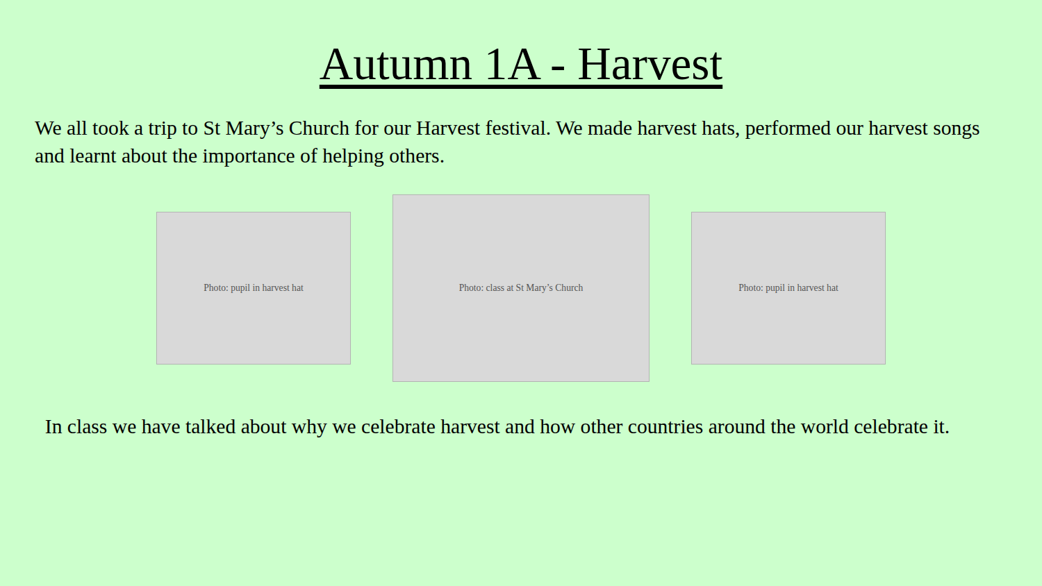Autumn 1A - Harvest
We all took a trip to St Mary’s Church for our Harvest festival. We made harvest hats, performed our harvest songs and learnt about the importance of helping others.
Photo: pupil in harvest hat
Photo: class at St Mary’s Church
Photo: pupil in harvest hat
In class we have talked about why we celebrate harvest and how other countries around the world celebrate it.